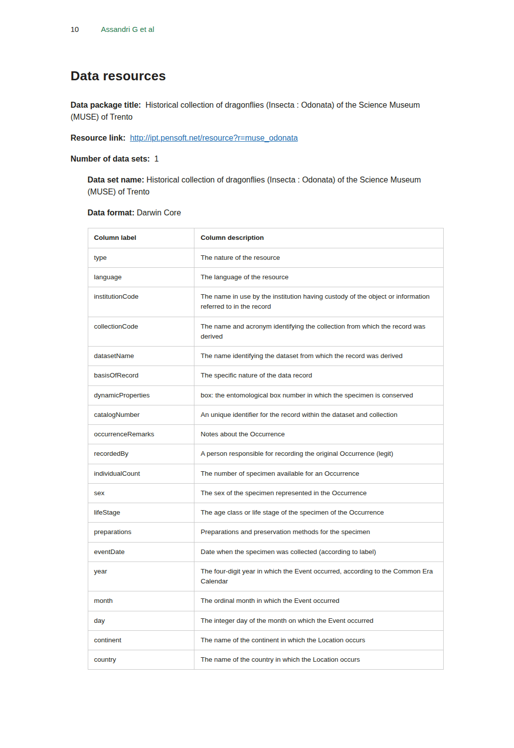10 Assandri G et al
Data resources
Data package title: Historical collection of dragonflies (Insecta : Odonata) of the Science Museum (MUSE) of Trento
Resource link: http://ipt.pensoft.net/resource?r=muse_odonata
Number of data sets: 1
Data set name: Historical collection of dragonflies (Insecta : Odonata) of the Science Museum (MUSE) of Trento
Data format: Darwin Core
| Column label | Column description |
| --- | --- |
| type | The nature of the resource |
| language | The language of the resource |
| institutionCode | The name in use by the institution having custody of the object or information referred to in the record |
| collectionCode | The name and acronym identifying the collection from which the record was derived |
| datasetName | The name identifying the dataset from which the record was derived |
| basisOfRecord | The specific nature of the data record |
| dynamicProperties | box: the entomological box number in which the specimen is conserved |
| catalogNumber | An unique identifier for the record within the dataset and collection |
| occurrenceRemarks | Notes about the Occurrence |
| recordedBy | A person responsible for recording the original Occurrence (legit) |
| individualCount | The number of specimen available for an Occurrence |
| sex | The sex of the specimen represented in the Occurrence |
| lifeStage | The age class or life stage of the specimen of the Occurrence |
| preparations | Preparations and preservation methods for the specimen |
| eventDate | Date when the specimen was collected (according to label) |
| year | The four-digit year in which the Event occurred, according to the Common Era Calendar |
| month | The ordinal month in which the Event occurred |
| day | The integer day of the month on which the Event occurred |
| continent | The name of the continent in which the Location occurs |
| country | The name of the country in which the Location occurs |